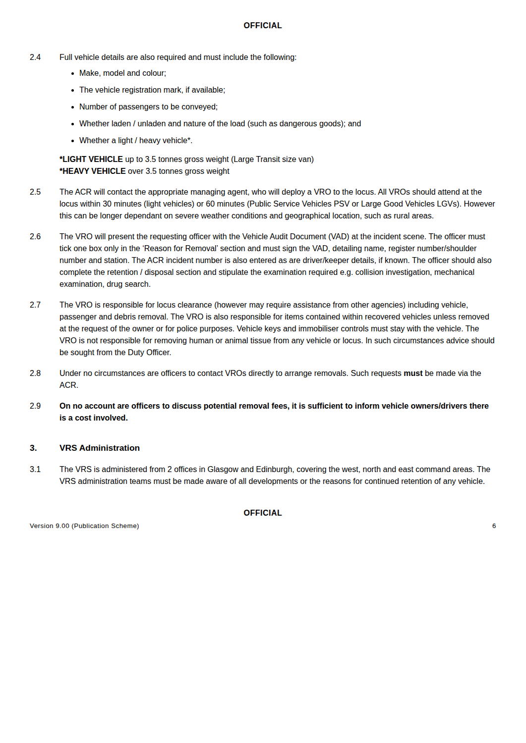OFFICIAL
2.4
Full vehicle details are also required and must include the following:
Make, model and colour;
The vehicle registration mark, if available;
Number of passengers to be conveyed;
Whether laden / unladen and nature of the load (such as dangerous goods); and
Whether a light / heavy vehicle*.
*LIGHT VEHICLE up to 3.5 tonnes gross weight (Large Transit size van)
*HEAVY VEHICLE over 3.5 tonnes gross weight
2.5
The ACR will contact the appropriate managing agent, who will deploy a VRO to the locus. All VROs should attend at the locus within 30 minutes (light vehicles) or 60 minutes (Public Service Vehicles PSV or Large Good Vehicles LGVs). However this can be longer dependant on severe weather conditions and geographical location, such as rural areas.
2.6
The VRO will present the requesting officer with the Vehicle Audit Document (VAD) at the incident scene. The officer must tick one box only in the ‘Reason for Removal’ section and must sign the VAD, detailing name, register number/shoulder number and station. The ACR incident number is also entered as are driver/keeper details, if known. The officer should also complete the retention / disposal section and stipulate the examination required e.g. collision investigation, mechanical examination, drug search.
2.7
The VRO is responsible for locus clearance (however may require assistance from other agencies) including vehicle, passenger and debris removal. The VRO is also responsible for items contained within recovered vehicles unless removed at the request of the owner or for police purposes. Vehicle keys and immobiliser controls must stay with the vehicle. The VRO is not responsible for removing human or animal tissue from any vehicle or locus. In such circumstances advice should be sought from the Duty Officer.
2.8
Under no circumstances are officers to contact VROs directly to arrange removals. Such requests must be made via the ACR.
2.9
On no account are officers to discuss potential removal fees, it is sufficient to inform vehicle owners/drivers there is a cost involved.
3. VRS Administration
3.1
The VRS is administered from 2 offices in Glasgow and Edinburgh, covering the west, north and east command areas. The VRS administration teams must be made aware of all developments or the reasons for continued retention of any vehicle.
OFFICIAL
Version 9.00 (Publication Scheme) 6